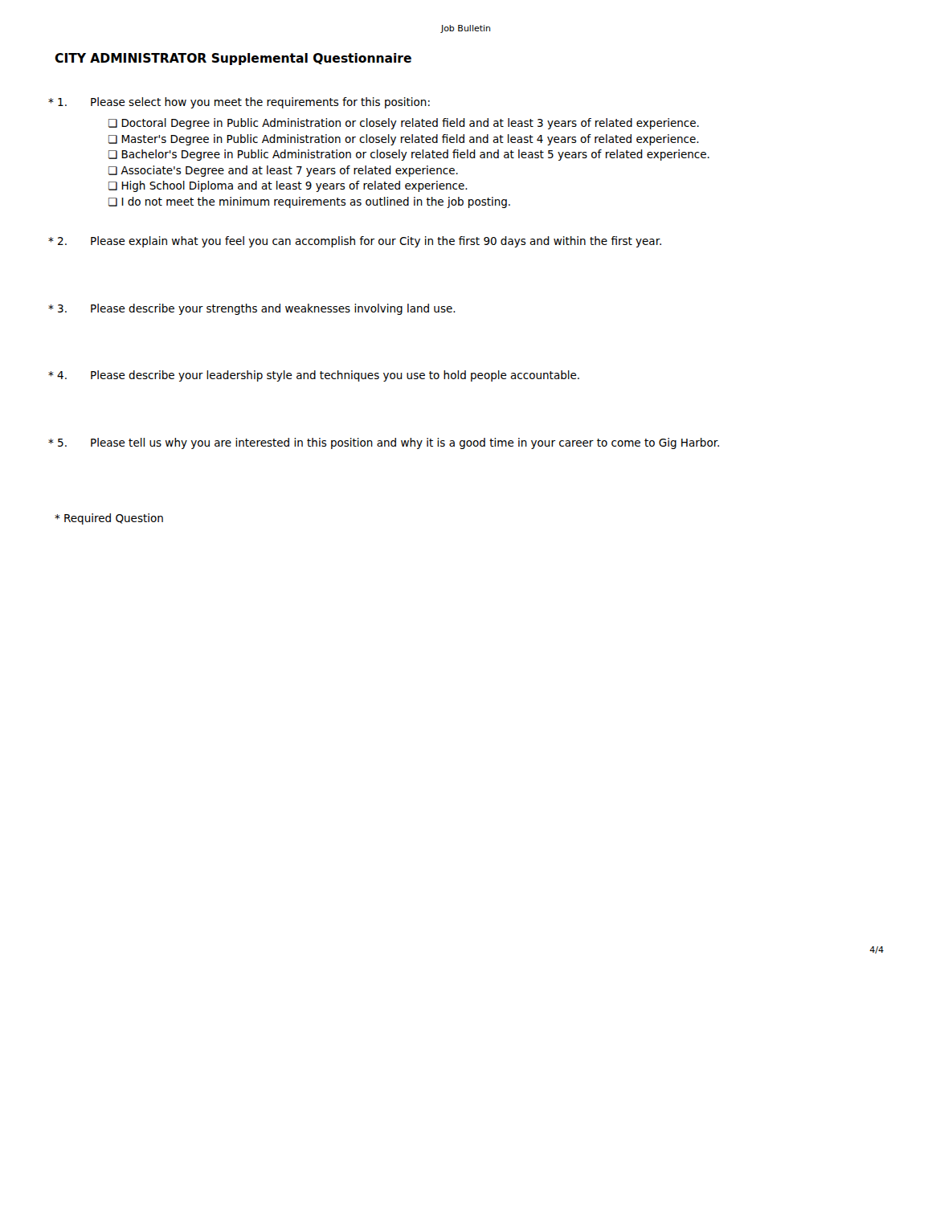Job Bulletin
CITY ADMINISTRATOR Supplemental Questionnaire
* 1. Please select how you meet the requirements for this position:
❏ Doctoral Degree in Public Administration or closely related field and at least 3 years of related experience.
❏ Master's Degree in Public Administration or closely related field and at least 4 years of related experience.
❏ Bachelor's Degree in Public Administration or closely related field and at least 5 years of related experience.
❏ Associate's Degree and at least 7 years of related experience.
❏ High School Diploma and at least 9 years of related experience.
❏ I do not meet the minimum requirements as outlined in the job posting.
* 2. Please explain what you feel you can accomplish for our City in the first 90 days and within the first year.
* 3. Please describe your strengths and weaknesses involving land use.
* 4. Please describe your leadership style and techniques you use to hold people accountable.
* 5. Please tell us why you are interested in this position and why it is a good time in your career to come to Gig Harbor.
* Required Question
4/4